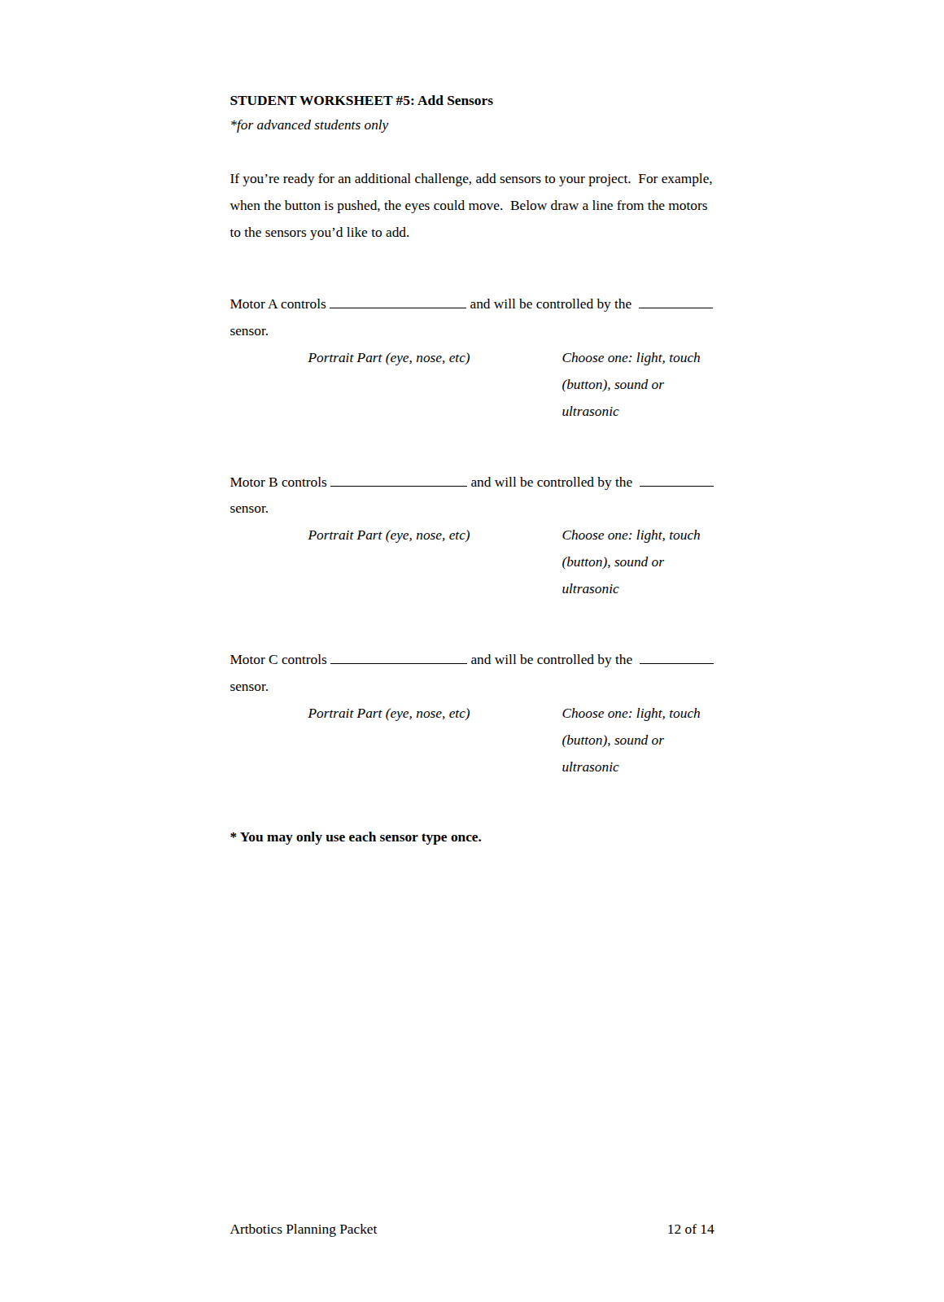STUDENT WORKSHEET #5: Add Sensors
*for advanced students only
If you’re ready for an additional challenge, add sensors to your project. For example, when the button is pushed, the eyes could move. Below draw a line from the motors to the sensors you’d like to add.
Motor A controls and will be controlled by the sensor.
Portrait Part (eye, nose, etc) Choose one: light, touch (button), sound or ultrasonic
Motor B controls and will be controlled by the sensor.
Portrait Part (eye, nose, etc) Choose one: light, touch (button), sound or ultrasonic
Motor C controls and will be controlled by the sensor.
Portrait Part (eye, nose, etc) Choose one: light, touch (button), sound or ultrasonic
* You may only use each sensor type once.
Artbotics Planning Packet 12 of 14